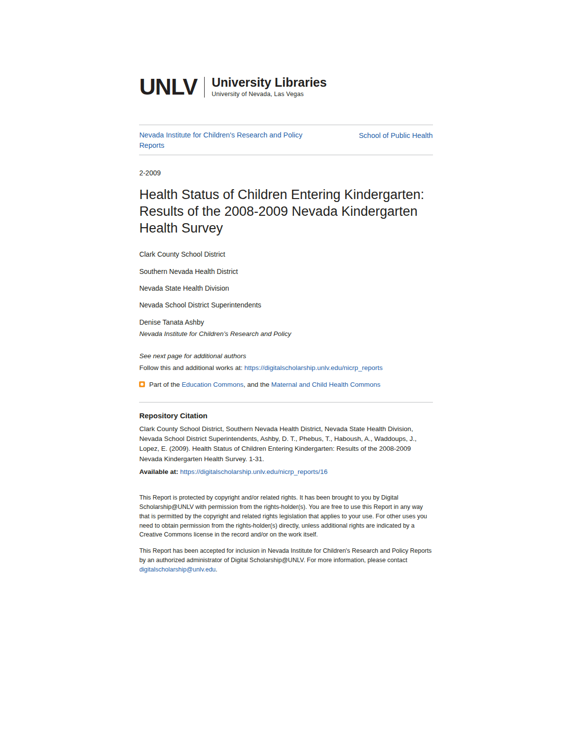UNLV
University Libraries
University of Nevada, Las Vegas
Nevada Institute for Children's Research and Policy Reports
School of Public Health
2-2009
Health Status of Children Entering Kindergarten: Results of the 2008-2009 Nevada Kindergarten Health Survey
Clark County School District
Southern Nevada Health District
Nevada State Health Division
Nevada School District Superintendents
Denise Tanata Ashby
Nevada Institute for Children’s Research and Policy
See next page for additional authors
Follow this and additional works at: https://digitalscholarship.unlv.edu/nicrp_reports
Part of the Education Commons, and the Maternal and Child Health Commons
Repository Citation
Clark County School District, Southern Nevada Health District, Nevada State Health Division, Nevada School District Superintendents, Ashby, D. T., Phebus, T., Haboush, A., Waddoups, J., Lopez, E. (2009). Health Status of Children Entering Kindergarten: Results of the 2008-2009 Nevada Kindergarten Health Survey. 1-31.
Available at: https://digitalscholarship.unlv.edu/nicrp_reports/16
This Report is protected by copyright and/or related rights. It has been brought to you by Digital Scholarship@UNLV with permission from the rights-holder(s). You are free to use this Report in any way that is permitted by the copyright and related rights legislation that applies to your use. For other uses you need to obtain permission from the rights-holder(s) directly, unless additional rights are indicated by a Creative Commons license in the record and/or on the work itself.
This Report has been accepted for inclusion in Nevada Institute for Children's Research and Policy Reports by an authorized administrator of Digital Scholarship@UNLV. For more information, please contact digitalscholarship@unlv.edu.